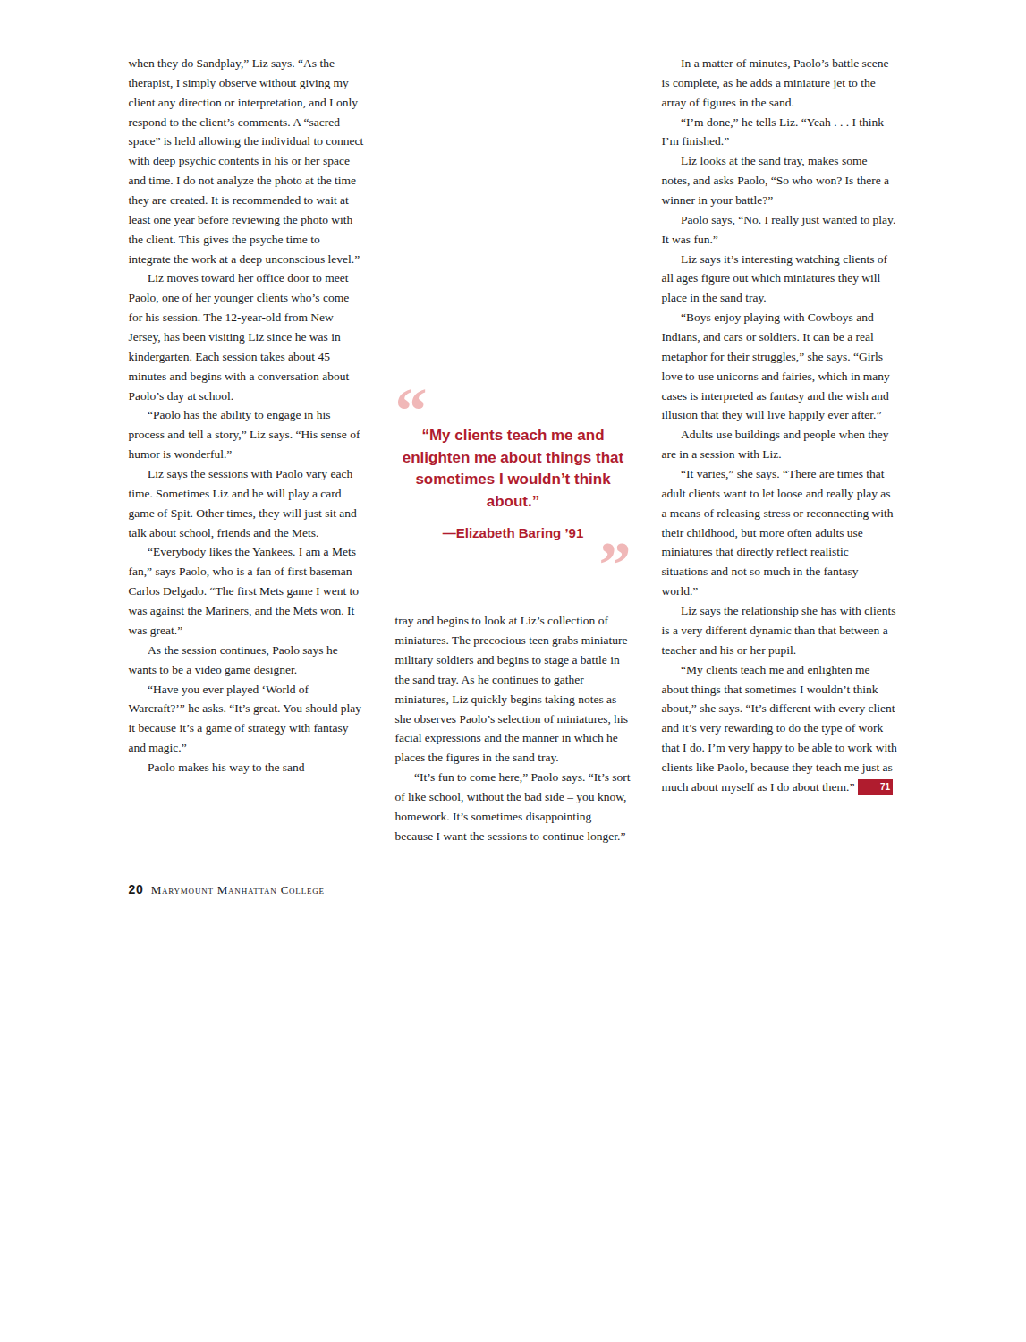when they do Sandplay,” Liz says. “As the therapist, I simply observe without giving my client any direction or interpretation, and I only respond to the client’s comments. A “sacred space” is held allowing the individual to connect with deep psychic contents in his or her space and time. I do not analyze the photo at the time they are created. It is recommended to wait at least one year before reviewing the photo with the client. This gives the psyche time to integrate the work at a deep unconscious level.”
Liz moves toward her office door to meet Paolo, one of her younger clients who’s come for his session. The 12-year-old from New Jersey, has been visiting Liz since he was in kindergarten. Each session takes about 45 minutes and begins with a conversation about Paolo’s day at school.
“Paolo has the ability to engage in his process and tell a story,” Liz says. “His sense of humor is wonderful.”
Liz says the sessions with Paolo vary each time. Sometimes Liz and he will play a card game of Spit. Other times, they will just sit and talk about school, friends and the Mets.
“Everybody likes the Yankees. I am a Mets fan,” says Paolo, who is a fan of first baseman Carlos Delgado. “The first Mets game I went to was against the Mariners, and the Mets won. It was great.”
As the session continues, Paolo says he wants to be a video game designer.
“Have you ever played ‘World of Warcraft?’” he asks. “It’s great. You should play it because it’s a game of strategy with fantasy and magic.”
Paolo makes his way to the sand
“
“My clients teach me and enlighten me about things that sometimes I wouldn’t think about.”
—Elizabeth Baring ’91
”
tray and begins to look at Liz’s collection of miniatures. The precocious teen grabs miniature military soldiers and begins to stage a battle in the sand tray. As he continues to gather miniatures, Liz quickly begins taking notes as she observes Paolo’s selection of miniatures, his facial expressions and the manner in which he places the figures in the sand tray.
“It’s fun to come here,” Paolo says. “It’s sort of like school, without the bad side – you know, homework. It’s sometimes disappointing because I want the sessions to continue longer.”
In a matter of minutes, Paolo’s battle scene is complete, as he adds a miniature jet to the array of figures in the sand.
“I’m done,” he tells Liz. “Yeah . . . I think I’m finished.”
Liz looks at the sand tray, makes some notes, and asks Paolo, “So who won? Is there a winner in your battle?”
Paolo says, “No. I really just wanted to play. It was fun.”
Liz says it’s interesting watching clients of all ages figure out which miniatures they will place in the sand tray.
“Boys enjoy playing with Cowboys and Indians, and cars or soldiers. It can be a real metaphor for their struggles,” she says. “Girls love to use unicorns and fairies, which in many cases is interpreted as fantasy and the wish and illusion that they will live happily ever after.”
Adults use buildings and people when they are in a session with Liz.
“It varies,” she says. “There are times that adult clients want to let loose and really play as a means of releasing stress or reconnecting with their childhood, but more often adults use miniatures that directly reflect realistic situations and not so much in the fantasy world.”
Liz says the relationship she has with clients is a very different dynamic than that between a teacher and his or her pupil.
“My clients teach me and enlighten me about things that sometimes I wouldn’t think about,” she says. “It’s different with every client and it’s very rewarding to do the type of work that I do. I’m very happy to be able to work with clients like Paolo, because they teach me just as much about myself as I do about them.”71
20 Marymount Manhattan College